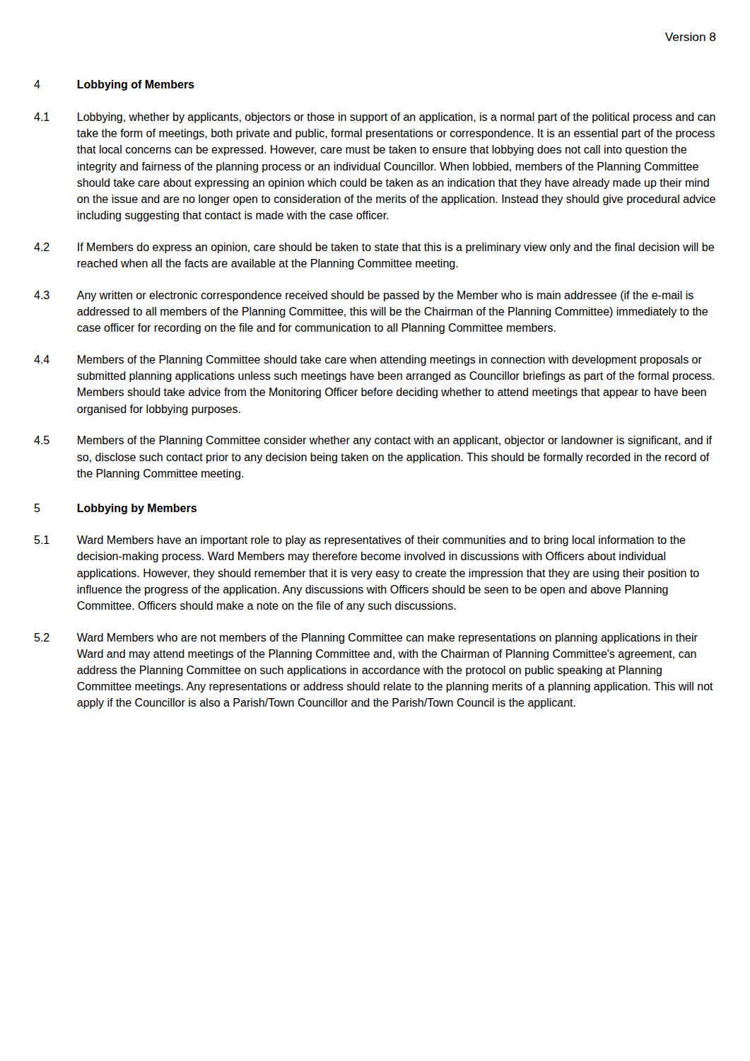Version 8
4
Lobbying of Members
4.1
Lobbying, whether by applicants, objectors or those in support of an application, is a normal part of the political process and can take the form of meetings, both private and public, formal presentations or correspondence. It is an essential part of the process that local concerns can be expressed. However, care must be taken to ensure that lobbying does not call into question the integrity and fairness of the planning process or an individual Councillor. When lobbied, members of the Planning Committee should take care about expressing an opinion which could be taken as an indication that they have already made up their mind on the issue and are no longer open to consideration of the merits of the application. Instead they should give procedural advice including suggesting that contact is made with the case officer.
4.2
If Members do express an opinion, care should be taken to state that this is a preliminary view only and the final decision will be reached when all the facts are available at the Planning Committee meeting.
4.3
Any written or electronic correspondence received should be passed by the Member who is main addressee (if the e-mail is addressed to all members of the Planning Committee, this will be the Chairman of the Planning Committee) immediately to the case officer for recording on the file and for communication to all Planning Committee members.
4.4
Members of the Planning Committee should take care when attending meetings in connection with development proposals or submitted planning applications unless such meetings have been arranged as Councillor briefings as part of the formal process. Members should take advice from the Monitoring Officer before deciding whether to attend meetings that appear to have been organised for lobbying purposes.
4.5
Members of the Planning Committee consider whether any contact with an applicant, objector or landowner is significant, and if so, disclose such contact prior to any decision being taken on the application. This should be formally recorded in the record of the Planning Committee meeting.
5
Lobbying by Members
5.1
Ward Members have an important role to play as representatives of their communities and to bring local information to the decision-making process. Ward Members may therefore become involved in discussions with Officers about individual applications. However, they should remember that it is very easy to create the impression that they are using their position to influence the progress of the application. Any discussions with Officers should be seen to be open and above Planning Committee. Officers should make a note on the file of any such discussions.
5.2
Ward Members who are not members of the Planning Committee can make representations on planning applications in their Ward and may attend meetings of the Planning Committee and, with the Chairman of Planning Committee's agreement, can address the Planning Committee on such applications in accordance with the protocol on public speaking at Planning Committee meetings. Any representations or address should relate to the planning merits of a planning application. This will not apply if the Councillor is also a Parish/Town Councillor and the Parish/Town Council is the applicant.